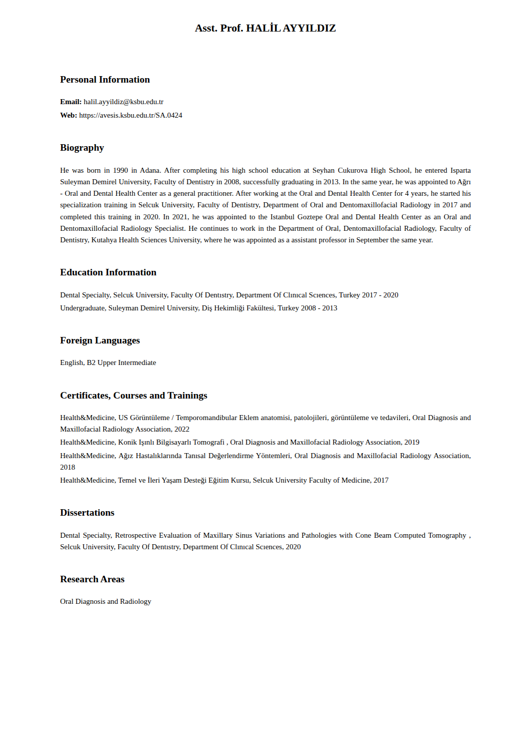Asst. Prof. HALİL AYYILDIZ
Personal Information
Email: halil.ayyildiz@ksbu.edu.tr
Web: https://avesis.ksbu.edu.tr/SA.0424
Biography
He was born in 1990 in Adana. After completing his high school education at Seyhan Cukurova High School, he entered Isparta Suleyman Demirel University, Faculty of Dentistry in 2008, successfully graduating in 2013. In the same year, he was appointed to Ağrı - Oral and Dental Health Center as a general practitioner. After working at the Oral and Dental Health Center for 4 years, he started his specialization training in Selcuk University, Faculty of Dentistry, Department of Oral and Dentomaxillofacial Radiology in 2017 and completed this training in 2020. In 2021, he was appointed to the Istanbul Goztepe Oral and Dental Health Center as an Oral and Dentomaxillofacial Radiology Specialist. He continues to work in the Department of Oral, Dentomaxillofacial Radiology, Faculty of Dentistry, Kutahya Health Sciences University, where he was appointed as a assistant professor in September the same year.
Education Information
Dental Specialty, Selcuk University, Faculty Of Dentıstry, Department Of Clınıcal Scıences, Turkey 2017 - 2020
Undergraduate, Suleyman Demirel University, Diş Hekimliği Fakültesi, Turkey 2008 - 2013
Foreign Languages
English, B2 Upper Intermediate
Certificates, Courses and Trainings
Health&Medicine, US Görüntüleme / Temporomandibular Eklem anatomisi, patolojileri, görüntüleme ve tedavileri, Oral Diagnosis and Maxillofacial Radiology Association, 2022
Health&Medicine, Konik Işınlı Bilgisayarlı Tomografi , Oral Diagnosis and Maxillofacial Radiology Association, 2019
Health&Medicine, Ağız Hastalıklarında Tanısal Değerlendirme Yöntemleri, Oral Diagnosis and Maxillofacial Radiology Association, 2018
Health&Medicine, Temel ve İleri Yaşam Desteği Eğitim Kursu, Selcuk University Faculty of Medicine, 2017
Dissertations
Dental Specialty, Retrospective Evaluation of Maxillary Sinus Variations and Pathologies with Cone Beam Computed Tomography , Selcuk University, Faculty Of Dentıstry, Department Of Clınıcal Scıences, 2020
Research Areas
Oral Diagnosis and Radiology